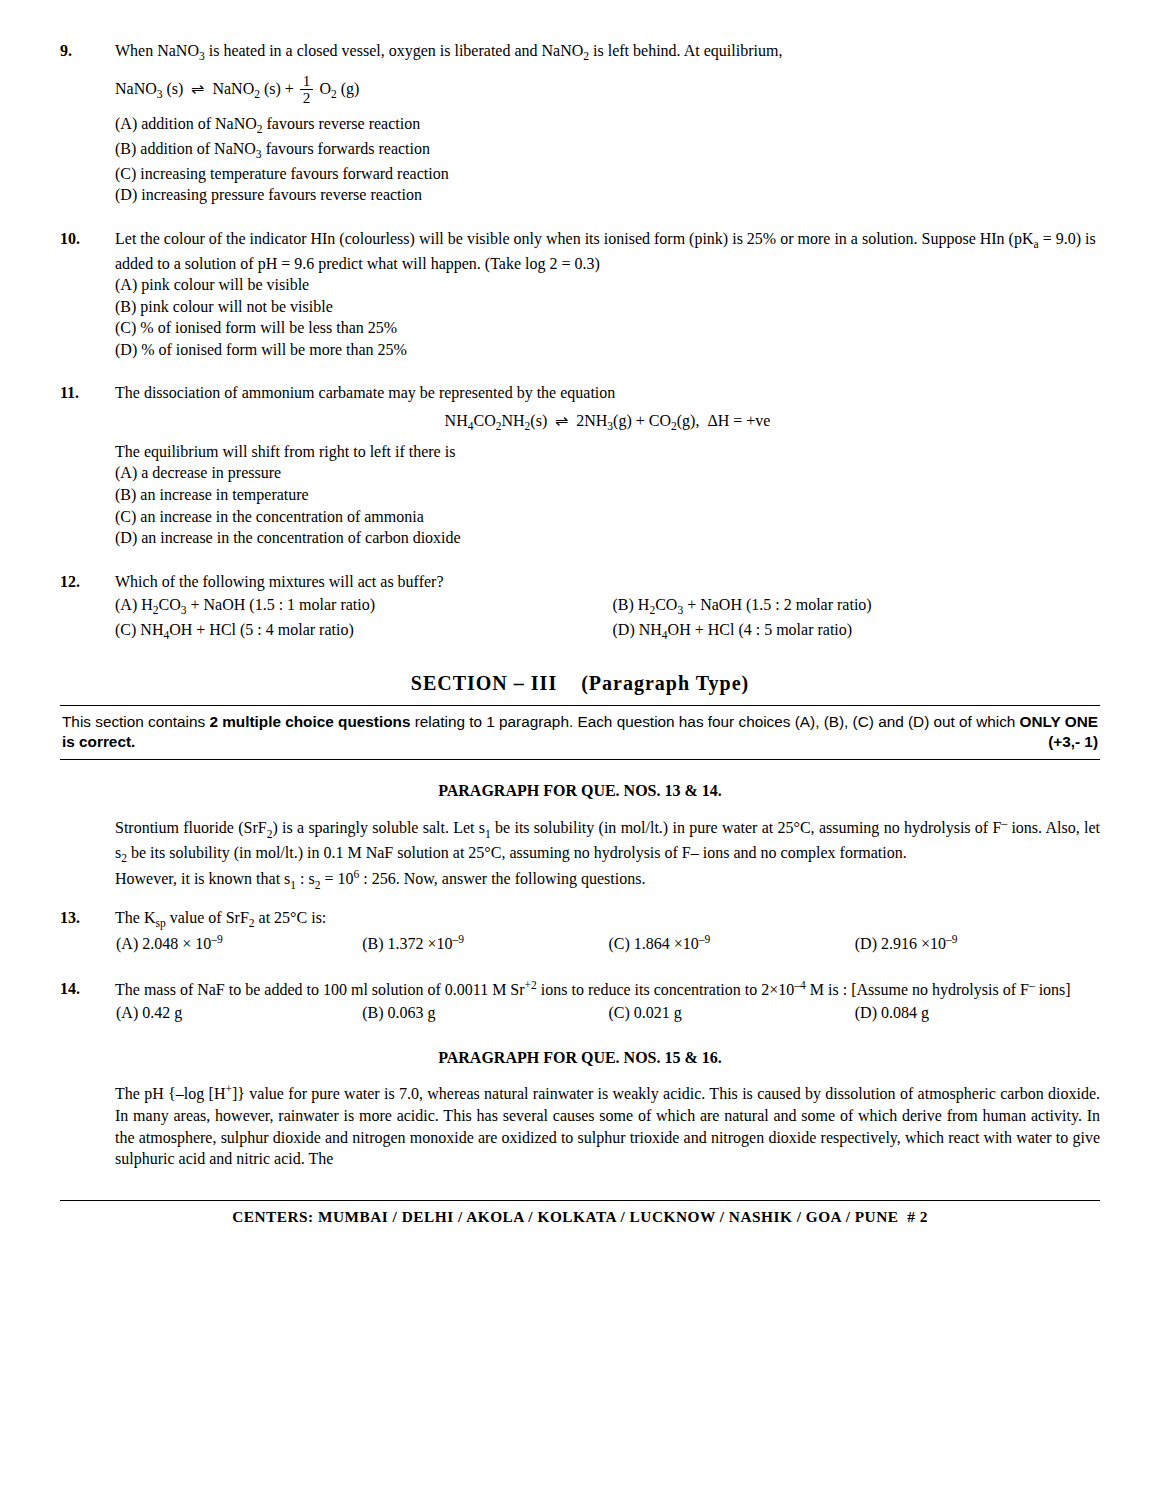9.
When NaNO3 is heated in a closed vessel, oxygen is liberated and NaNO2 is left behind. At equilibrium,
NaNO3 (s) ⇌ NaNO2 (s) + 12 O2 (g)
(A) addition of NaNO2 favours reverse reaction
(B) addition of NaNO3 favours forwards reaction
(C) increasing temperature favours forward reaction
(D) increasing pressure favours reverse reaction
10.
Let the colour of the indicator HIn (colourless) will be visible only when its ionised form (pink) is 25% or more in a solution. Suppose HIn (pKa = 9.0) is added to a solution of pH = 9.6 predict what will happen. (Take log 2 = 0.3)
(A) pink colour will be visible
(B) pink colour will not be visible
(C) % of ionised form will be less than 25%
(D) % of ionised form will be more than 25%
11.
The dissociation of ammonium carbamate may be represented by the equation
NH4CO2NH2(s) ⇌ 2NH3(g) + CO2(g), ΔH = +ve
The equilibrium will shift from right to left if there is
(A) a decrease in pressure
(B) an increase in temperature
(C) an increase in the concentration of ammonia
(D) an increase in the concentration of carbon dioxide
12.
Which of the following mixtures will act as buffer?
(A) H2CO3 + NaOH (1.5 : 1 molar ratio)
(B) H2CO3 + NaOH (1.5 : 2 molar ratio)
(C) NH4OH + HCl (5 : 4 molar ratio)
(D) NH4OH + HCl (4 : 5 molar ratio)
SECTION – III (Paragraph Type)
This section contains 2 multiple choice questions relating to 1 paragraph. Each question has four choices (A), (B), (C) and (D) out of which ONLY ONE is correct. (+3,- 1)
PARAGRAPH FOR QUE. NOS. 13 & 14.
Strontium fluoride (SrF2) is a sparingly soluble salt. Let s1 be its solubility (in mol/lt.) in pure water at 25°C, assuming no hydrolysis of F– ions. Also, let s2 be its solubility (in mol/lt.) in 0.1 M NaF solution at 25°C, assuming no hydrolysis of F– ions and no complex formation.
However, it is known that s1 : s2 = 106 : 256. Now, answer the following questions.
13.
The Ksp value of SrF2 at 25°C is:
| (A) 2.048 × 10 –9 | (B) 1.372 ×10 –9 | (C) 1.864 ×10 –9 | (D) 2.916 ×10 –9 |
14.
The mass of NaF to be added to 100 ml solution of 0.0011 M Sr+2 ions to reduce its concentration to 2×10–4 M is : [Assume no hydrolysis of F– ions]
| (A) 0.42 g | (B) 0.063 g | (C) 0.021 g | (D) 0.084 g |
PARAGRAPH FOR QUE. NOS. 15 & 16.
The pH {–log [H+]} value for pure water is 7.0, whereas natural rainwater is weakly acidic. This is caused by dissolution of atmospheric carbon dioxide. In many areas, however, rainwater is more acidic. This has several causes some of which are natural and some of which derive from human activity. In the atmosphere, sulphur dioxide and nitrogen monoxide are oxidized to sulphur trioxide and nitrogen dioxide respectively, which react with water to give sulphuric acid and nitric acid. The
CENTERS: MUMBAI / DELHI / AKOLA / KOLKATA / LUCKNOW / NASHIK / GOA / PUNE # 2